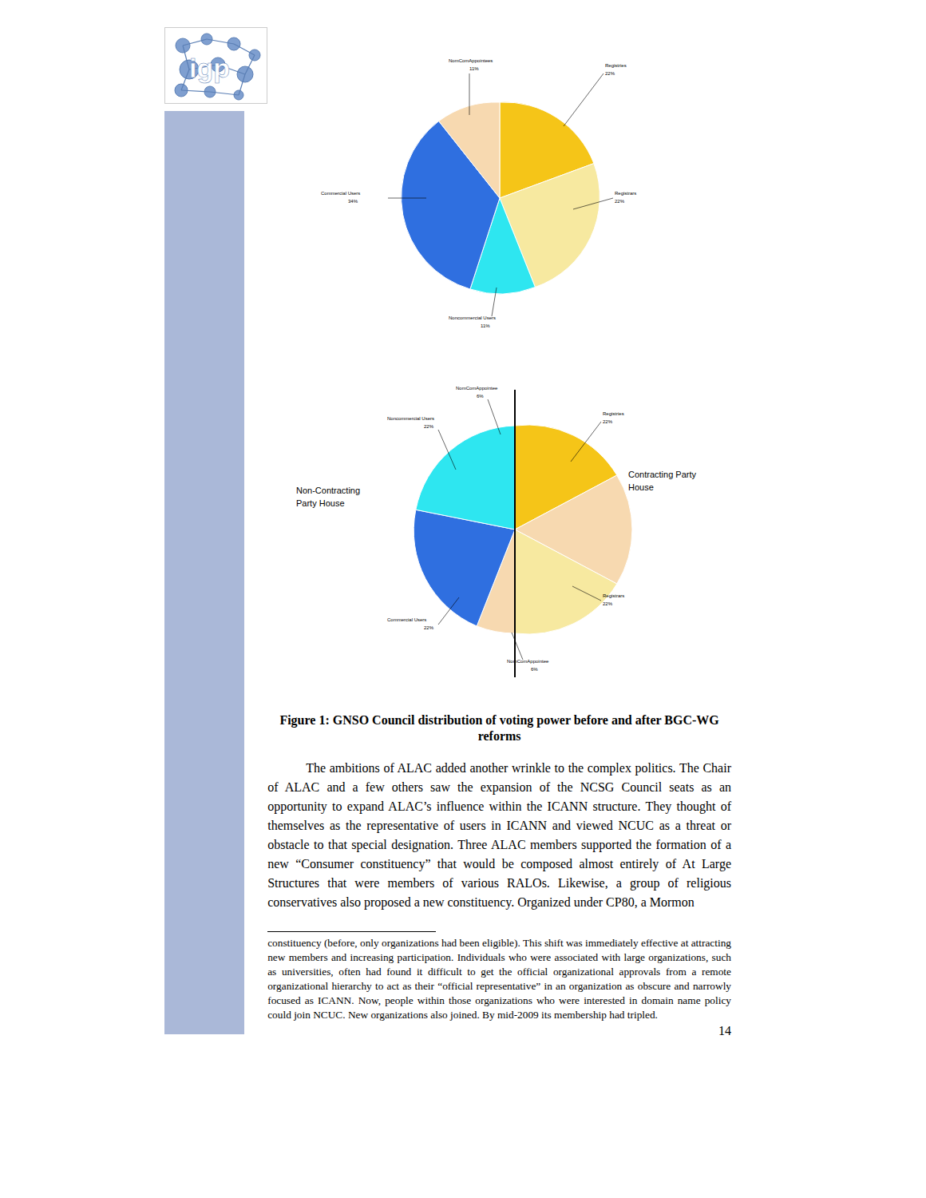igp
NomComAppointees 11% Registries 22% Registrars 22% Noncommercial Users 11% Commercial Users 34% NomComAppointee 6% Noncommercial Users 22% Registries 22% Contracting Party House Non-Contracting Party House Registrars 22% Commercial Users 22% NomComAppointee 6%
Figure 1: GNSO Council distribution of voting power before and after BGC-WG
reforms
The ambitions of ALAC added another wrinkle to the complex politics. The Chair of ALAC and a few others saw the expansion of the NCSG Council seats as an opportunity to expand ALAC’s influence within the ICANN structure. They thought of themselves as the representative of users in ICANN and viewed NCUC as a threat or obstacle to that special designation. Three ALAC members supported the formation of a new “Consumer constituency” that would be composed almost entirely of At Large Structures that were members of various RALOs. Likewise, a group of religious conservatives also proposed a new constituency. Organized under CP80, a Mormon
constituency (before, only organizations had been eligible). This shift was immediately effective at attracting new members and increasing participation. Individuals who were associated with large organizations, such as universities, often had found it difficult to get the official organizational approvals from a remote organizational hierarchy to act as their “official representative” in an organization as obscure and narrowly focused as ICANN. Now, people within those organizations who were interested in domain name policy could join NCUC. New organizations also joined. By mid-2009 its membership had tripled.
14